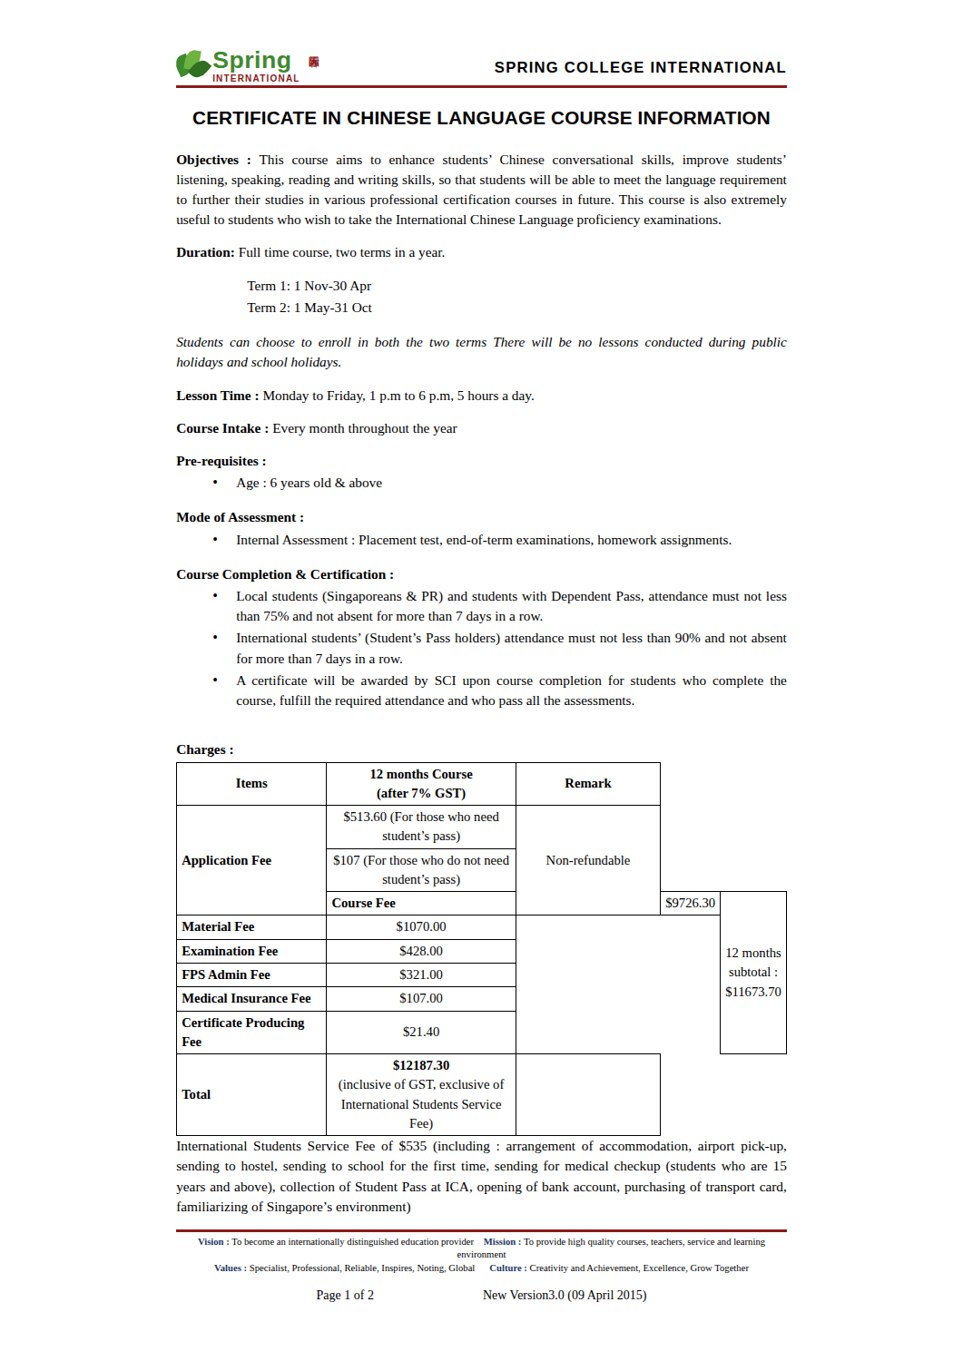Spring
INTERNATIONAL
春天国际
SPRING COLLEGE INTERNATIONAL
CERTIFICATE IN CHINESE LANGUAGE COURSE INFORMATION
Objectives : This course aims to enhance students’ Chinese conversational skills, improve students’ listening, speaking, reading and writing skills, so that students will be able to meet the language requirement to further their studies in various professional certification courses in future. This course is also extremely useful to students who wish to take the International Chinese Language proficiency examinations.
Duration: Full time course, two terms in a year.
Term 1: 1 Nov-30 Apr
Term 2: 1 May-31 Oct
Students can choose to enroll in both the two terms There will be no lessons conducted during public holidays and school holidays.
Lesson Time : Monday to Friday, 1 p.m to 6 p.m, 5 hours a day.
Course Intake : Every month throughout the year
Pre-requisites :
Age : 6 years old & above
Mode of Assessment :
Internal Assessment : Placement test, end-of-term examinations, homework assignments.
Course Completion & Certification :
Local students (Singaporeans & PR) and students with Dependent Pass, attendance must not less than 75% and not absent for more than 7 days in a row.
International students’ (Student’s Pass holders) attendance must not less than 90% and not absent for more than 7 days in a row.
A certificate will be awarded by SCI upon course completion for students who complete the course, fulfill the required attendance and who pass all the assessments.
Charges :
| Items | 12 months Course (after 7% GST) | Remark |
| --- | --- | --- |
| Application Fee | $513.60 (For those who need student’s pass) $107 (For those who do not need student’s pass) | Non-refundable |
| Course Fee | $9726.30 | 12 months subtotal : $11673.70 |
| Material Fee | $1070.00 |
| Examination Fee | $428.00 |
| FPS Admin Fee | $321.00 |
| Medical Insurance Fee | $107.00 |
| Certificate Producing Fee | $21.40 |
| Total | $12187.30 (inclusive of GST, exclusive of International Students Service Fee) | |
International Students Service Fee of $535 (including : arrangement of accommodation, airport pick-up, sending to hostel, sending to school for the first time, sending for medical checkup (students who are 15 years and above), collection of Student Pass at ICA, opening of bank account, purchasing of transport card, familiarizing of Singapore’s environment)
Vision : To become an internationally distinguished education provider Mission : To provide high quality courses, teachers, service and learning environment
Values : Specialist, Professional, Reliable, Inspires, Noting, Global Culture : Creativity and Achievement, Excellence, Grow Together
Page 1 of 2 New Version3.0 (09 April 2015)